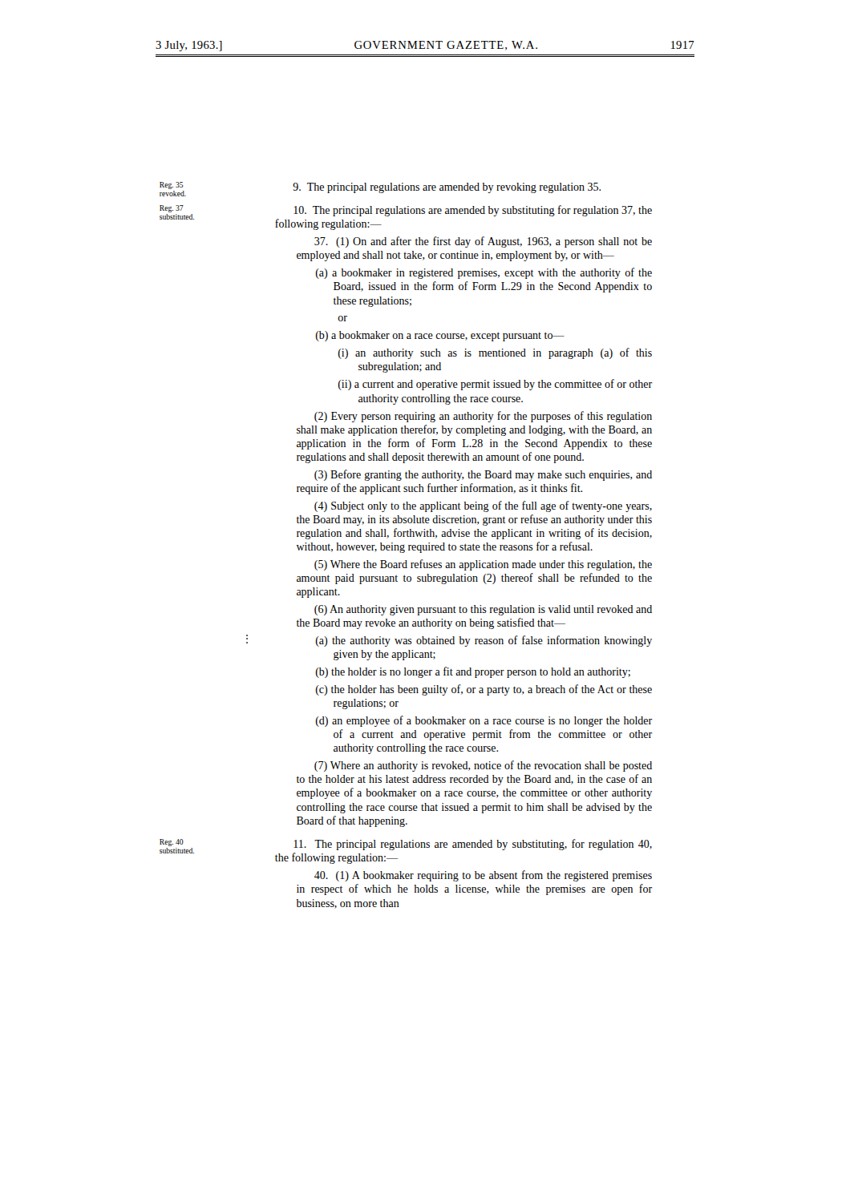3 July, 1963.] GOVERNMENT GAZETTE, W.A. 1917
Reg. 35
revoked.
9. The principal regulations are amended by revoking regulation 35.
Reg. 37
substituted.
10. The principal regulations are amended by substituting for regulation 37, the following regulation:—
37. (1) On and after the first day of August, 1963, a person shall not be employed and shall not take, or continue in, employment by, or with—
(a) a bookmaker in registered premises, except with the authority of the Board, issued in the form of Form L.29 in the Second Appendix to these regulations;
or
(b) a bookmaker on a race course, except pursuant to—
(i) an authority such as is mentioned in paragraph (a) of this subregulation; and
(ii) a current and operative permit issued by the committee of or other authority controlling the race course.
(2) Every person requiring an authority for the purposes of this regulation shall make application therefor, by completing and lodging, with the Board, an application in the form of Form L.28 in the Second Appendix to these regulations and shall deposit therewith an amount of one pound.
(3) Before granting the authority, the Board may make such enquiries, and require of the applicant such further information, as it thinks fit.
(4) Subject only to the applicant being of the full age of twenty-one years, the Board may, in its absolute discretion, grant or refuse an authority under this regulation and shall, forthwith, advise the applicant in writing of its decision, without, however, being required to state the reasons for a refusal.
(5) Where the Board refuses an application made under this regulation, the amount paid pursuant to subregulation (2) thereof shall be refunded to the applicant.
(6) An authority given pursuant to this regulation is valid until revoked and the Board may revoke an authority on being satisfied that—
⋮
(a) the authority was obtained by reason of false information knowingly given by the applicant;
(b) the holder is no longer a fit and proper person to hold an authority;
(c) the holder has been guilty of, or a party to, a breach of the Act or these regulations; or
(d) an employee of a bookmaker on a race course is no longer the holder of a current and operative permit from the committee or other authority controlling the race course.
(7) Where an authority is revoked, notice of the revocation shall be posted to the holder at his latest address recorded by the Board and, in the case of an employee of a bookmaker on a race course, the committee or other authority controlling the race course that issued a permit to him shall be advised by the Board of that happening.
Reg. 40
substituted.
11. The principal regulations are amended by substituting, for regulation 40, the following regulation:—
40. (1) A bookmaker requiring to be absent from the registered premises in respect of which he holds a license, while the premises are open for business, on more than